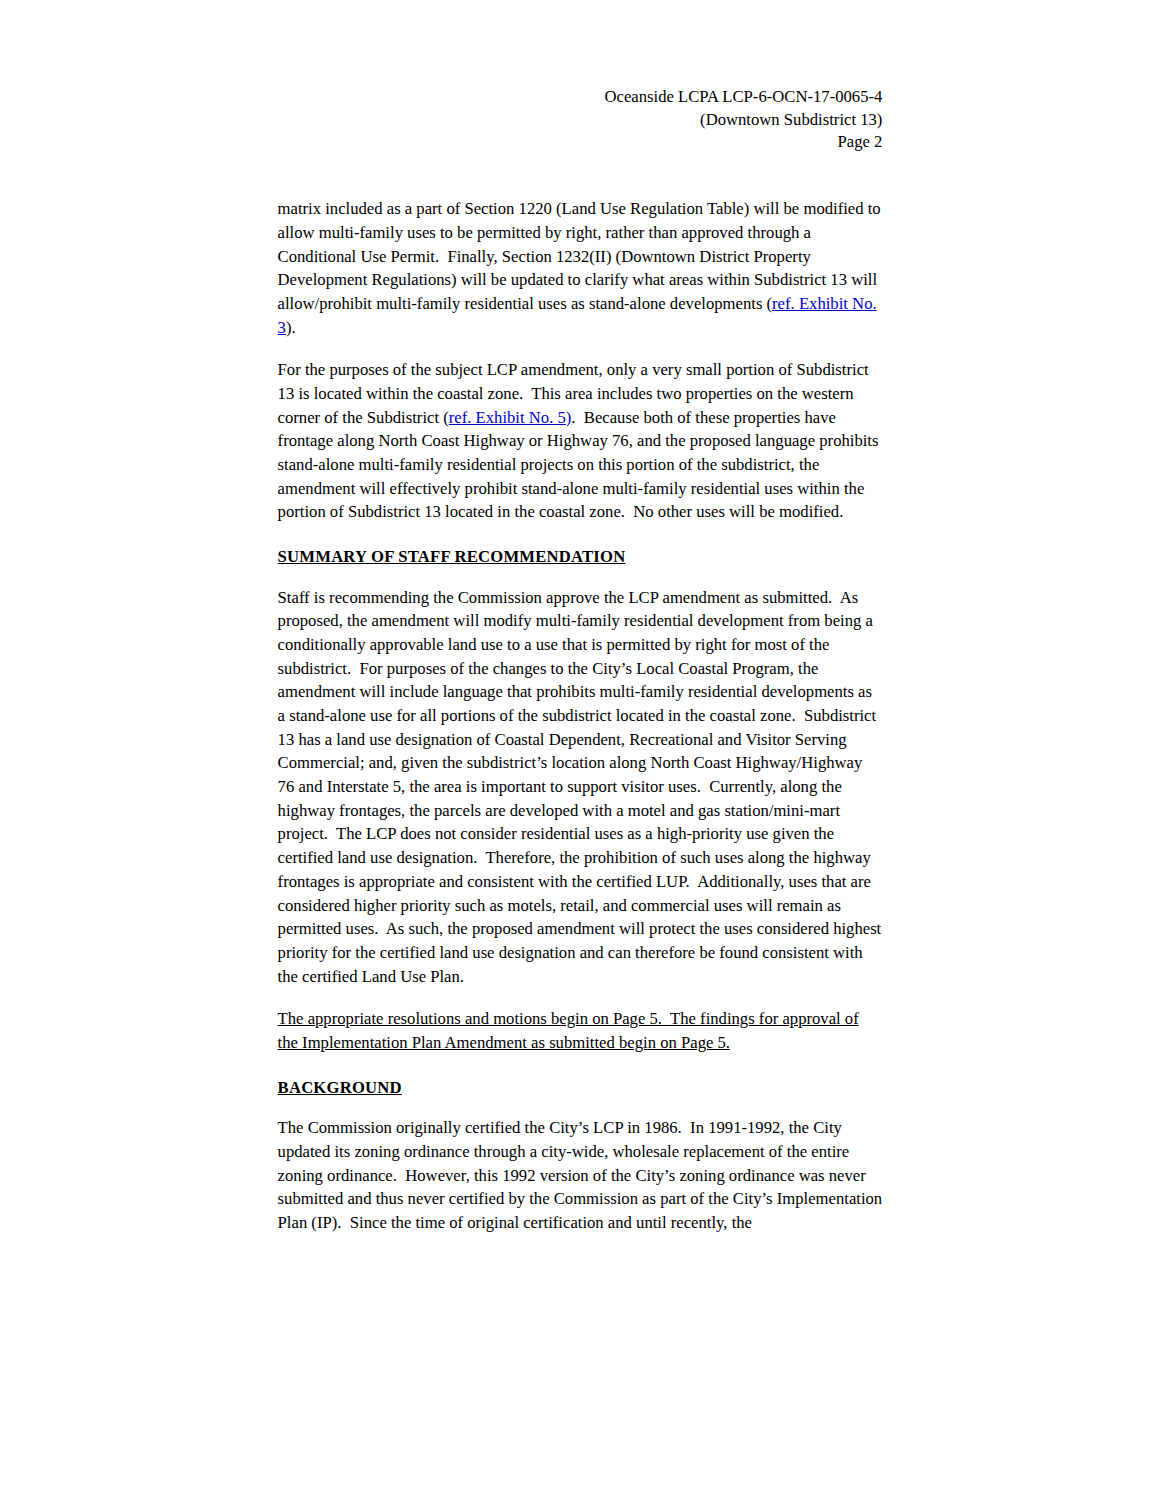Oceanside LCPA LCP-6-OCN-17-0065-4
(Downtown Subdistrict 13)
Page 2
matrix included as a part of Section 1220 (Land Use Regulation Table) will be modified to allow multi-family uses to be permitted by right, rather than approved through a Conditional Use Permit. Finally, Section 1232(II) (Downtown District Property Development Regulations) will be updated to clarify what areas within Subdistrict 13 will allow/prohibit multi-family residential uses as stand-alone developments (ref. Exhibit No. 3).
For the purposes of the subject LCP amendment, only a very small portion of Subdistrict 13 is located within the coastal zone. This area includes two properties on the western corner of the Subdistrict (ref. Exhibit No. 5). Because both of these properties have frontage along North Coast Highway or Highway 76, and the proposed language prohibits stand-alone multi-family residential projects on this portion of the subdistrict, the amendment will effectively prohibit stand-alone multi-family residential uses within the portion of Subdistrict 13 located in the coastal zone. No other uses will be modified.
SUMMARY OF STAFF RECOMMENDATION
Staff is recommending the Commission approve the LCP amendment as submitted. As proposed, the amendment will modify multi-family residential development from being a conditionally approvable land use to a use that is permitted by right for most of the subdistrict. For purposes of the changes to the City’s Local Coastal Program, the amendment will include language that prohibits multi-family residential developments as a stand-alone use for all portions of the subdistrict located in the coastal zone. Subdistrict 13 has a land use designation of Coastal Dependent, Recreational and Visitor Serving Commercial; and, given the subdistrict’s location along North Coast Highway/Highway 76 and Interstate 5, the area is important to support visitor uses. Currently, along the highway frontages, the parcels are developed with a motel and gas station/mini-mart project. The LCP does not consider residential uses as a high-priority use given the certified land use designation. Therefore, the prohibition of such uses along the highway frontages is appropriate and consistent with the certified LUP. Additionally, uses that are considered higher priority such as motels, retail, and commercial uses will remain as permitted uses. As such, the proposed amendment will protect the uses considered highest priority for the certified land use designation and can therefore be found consistent with the certified Land Use Plan.
The appropriate resolutions and motions begin on Page 5. The findings for approval of the Implementation Plan Amendment as submitted begin on Page 5.
BACKGROUND
The Commission originally certified the City’s LCP in 1986. In 1991-1992, the City updated its zoning ordinance through a city-wide, wholesale replacement of the entire zoning ordinance. However, this 1992 version of the City’s zoning ordinance was never submitted and thus never certified by the Commission as part of the City’s Implementation Plan (IP). Since the time of original certification and until recently, the